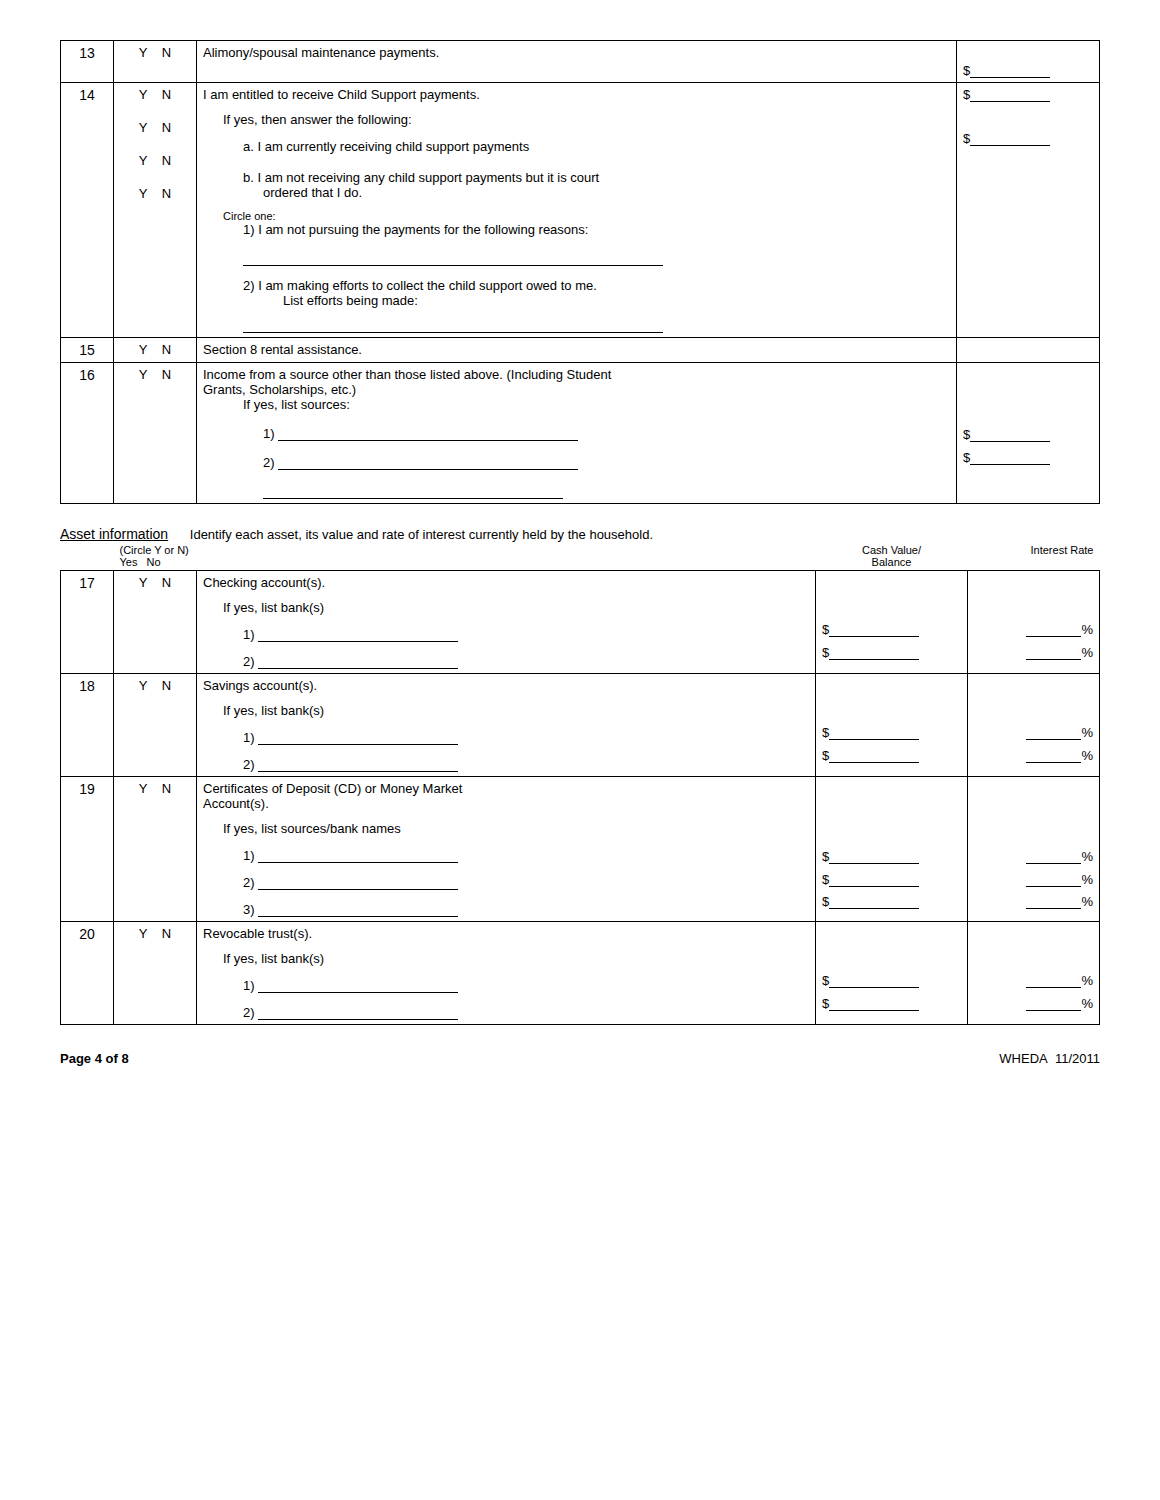| 13 | Y N | Alimony/spousal maintenance payments. | $ |
| 14 | Y N Y N Y N Y N | I am entitled to receive Child Support payments. If yes, then answer the following: a. I am currently receiving child support payments b. I am not receiving any child support payments but it is court ordered that I do. Circle one: 1) I am not pursuing the payments for the following reasons: 2) I am making efforts to collect the child support owed to me. List efforts being made: | $ $ |
| 15 | Y N | Section 8 rental assistance. | |
| 16 | Y N | Income from a source other than those listed above. (Including Student Grants, Scholarships, etc.) If yes, list sources: 1) 2) | $ $ |
Asset information
Identify each asset, its value and rate of interest currently held by the household.
| | (Circle Y or N) Yes No | | Cash Value/ Balance | Interest Rate |
| 17 | Y N | Checking account(s). If yes, list bank(s) 1) 2) | $ $ | % % |
| 18 | Y N | Savings account(s). If yes, list bank(s) 1) 2) | $ $ | % % |
| 19 | Y N | Certificates of Deposit (CD) or Money Market Account(s). If yes, list sources/bank names 1) 2) 3) | $ $ $ | % % % |
| 20 | Y N | Revocable trust(s). If yes, list bank(s) 1) 2) | $ $ | % % |
Page 4 of 8
WHEDA 11/2011